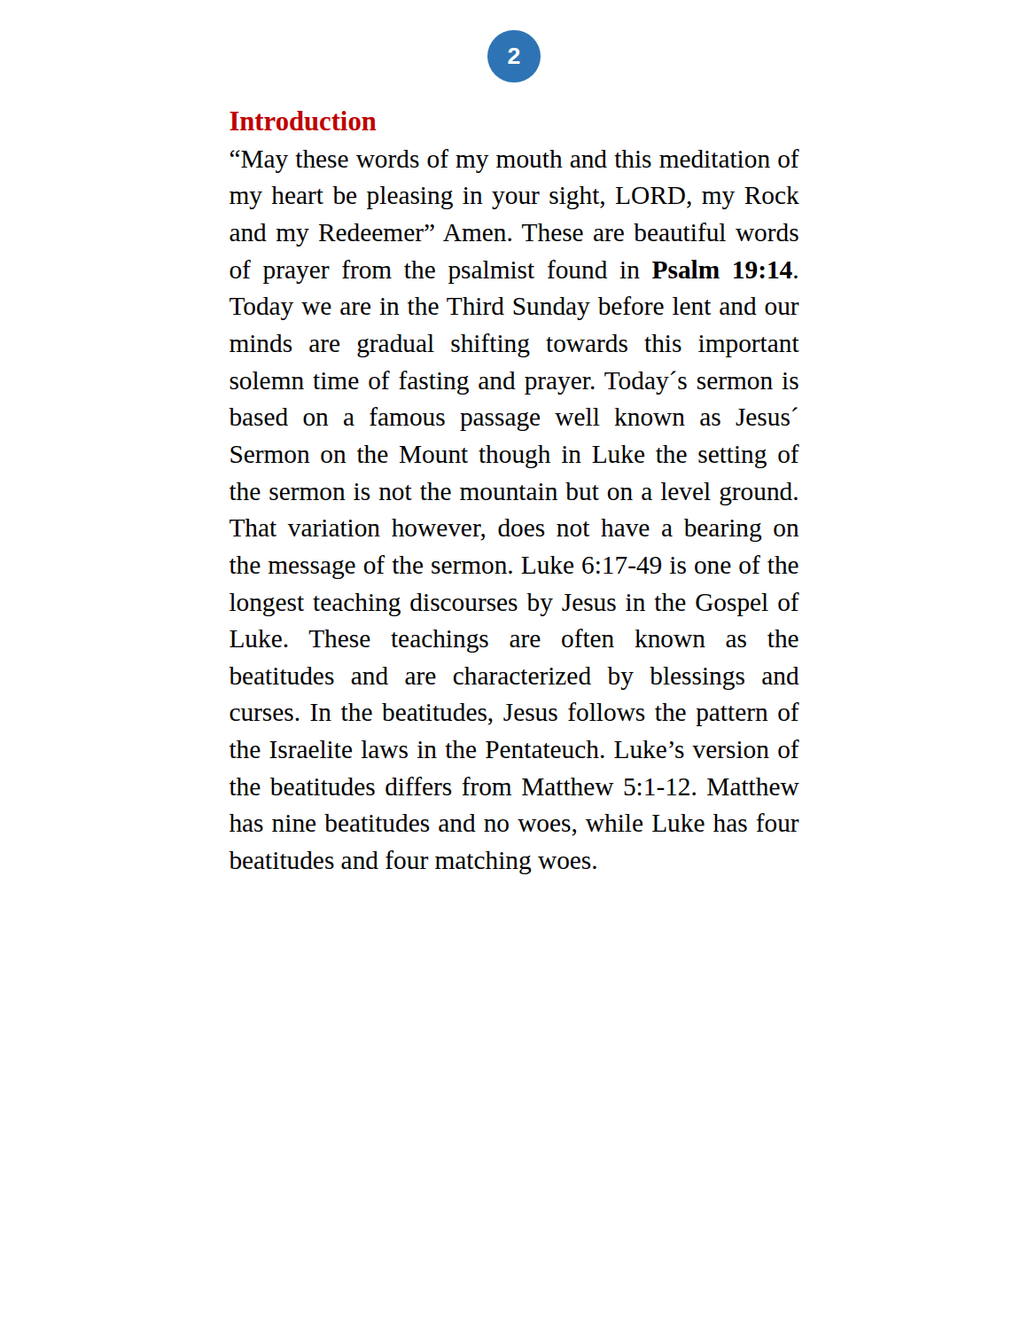2
Introduction
“May these words of my mouth and this meditation of my heart be pleasing in your sight, LORD, my Rock and my Redeemer” Amen. These are beautiful words of prayer from the psalmist found in Psalm 19:14. Today we are in the Third Sunday before lent and our minds are gradual shifting towards this important solemn time of fasting and prayer. Today´s sermon is based on a famous passage well known as Jesus´ Sermon on the Mount though in Luke the setting of the sermon is not the mountain but on a level ground. That variation however, does not have a bearing on the message of the sermon. Luke 6:17-49 is one of the longest teaching discourses by Jesus in the Gospel of Luke. These teachings are often known as the beatitudes and are characterized by blessings and curses. In the beatitudes, Jesus follows the pattern of the Israelite laws in the Pentateuch. Luke’s version of the beatitudes differs from Matthew 5:1-12. Matthew has nine beatitudes and no woes, while Luke has four beatitudes and four matching woes.